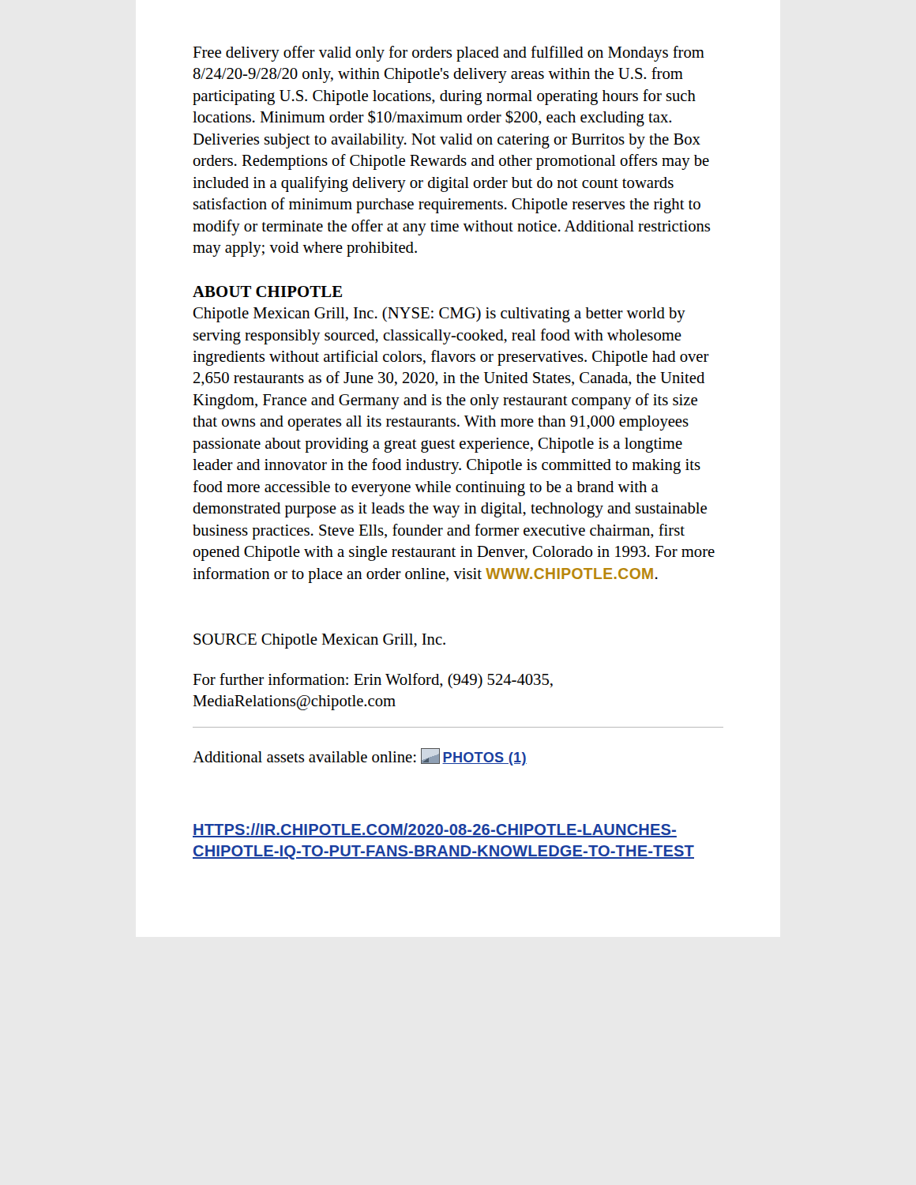Free delivery offer valid only for orders placed and fulfilled on Mondays from 8/24/20-9/28/20 only, within Chipotle's delivery areas within the U.S. from participating U.S. Chipotle locations, during normal operating hours for such locations. Minimum order $10/maximum order $200, each excluding tax. Deliveries subject to availability. Not valid on catering or Burritos by the Box orders. Redemptions of Chipotle Rewards and other promotional offers may be included in a qualifying delivery or digital order but do not count towards satisfaction of minimum purchase requirements. Chipotle reserves the right to modify or terminate the offer at any time without notice. Additional restrictions may apply; void where prohibited.
ABOUT CHIPOTLE
Chipotle Mexican Grill, Inc. (NYSE: CMG) is cultivating a better world by serving responsibly sourced, classically-cooked, real food with wholesome ingredients without artificial colors, flavors or preservatives. Chipotle had over 2,650 restaurants as of June 30, 2020, in the United States, Canada, the United Kingdom, France and Germany and is the only restaurant company of its size that owns and operates all its restaurants. With more than 91,000 employees passionate about providing a great guest experience, Chipotle is a longtime leader and innovator in the food industry. Chipotle is committed to making its food more accessible to everyone while continuing to be a brand with a demonstrated purpose as it leads the way in digital, technology and sustainable business practices. Steve Ells, founder and former executive chairman, first opened Chipotle with a single restaurant in Denver, Colorado in 1993. For more information or to place an order online, visit WWW.CHIPOTLE.COM.
SOURCE Chipotle Mexican Grill, Inc.
For further information: Erin Wolford, (949) 524-4035, MediaRelations@chipotle.com
Additional assets available online: PHOTOS (1)
HTTPS://IR.CHIPOTLE.COM/2020-08-26-CHIPOTLE-LAUNCHES-CHIPOTLE-IQ-TO-PUT-FANS-BRAND-KNOWLEDGE-TO-THE-TEST